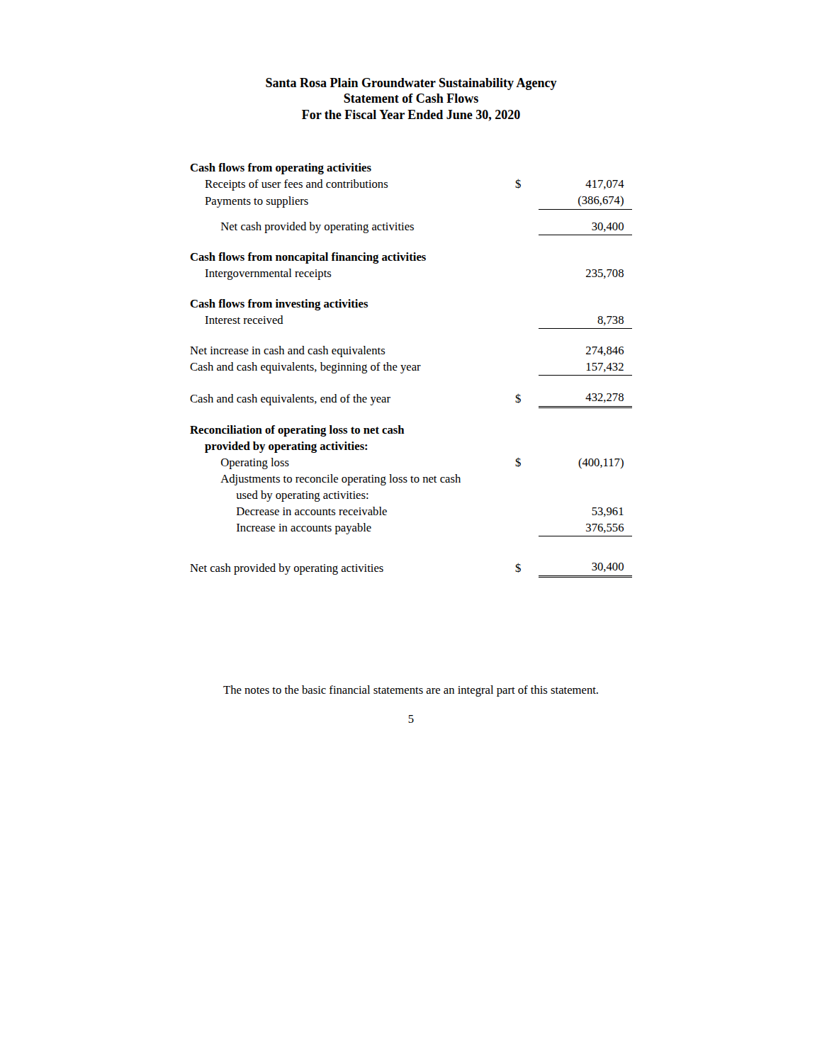Santa Rosa Plain Groundwater Sustainability Agency
Statement of Cash Flows
For the Fiscal Year Ended June 30, 2020
| Cash flows from operating activities | | | |
| Receipts of user fees and contributions | | $ | 417,074 |
| Payments to suppliers | | | (386,674) |
| Net cash provided by operating activities | | | 30,400 |
| Cash flows from noncapital financing activities | | | |
| Intergovernmental receipts | | | 235,708 |
| Cash flows from investing activities | | | |
| Interest received | | | 8,738 |
| Net increase in cash and cash equivalents | | | 274,846 |
| Cash and cash equivalents, beginning of the year | | | 157,432 |
| Cash and cash equivalents, end of the year | | $ | 432,278 |
| Reconciliation of operating loss to net cash | | | |
| provided by operating activities: | | | |
| Operating loss | | $ | (400,117) |
| Adjustments to reconcile operating loss to net cash | | | |
| used by operating activities: | | | |
| Decrease in accounts receivable | | | 53,961 |
| Increase in accounts payable | | | 376,556 |
| Net cash provided by operating activities | | $ | 30,400 |
The notes to the basic financial statements are an integral part of this statement.
5